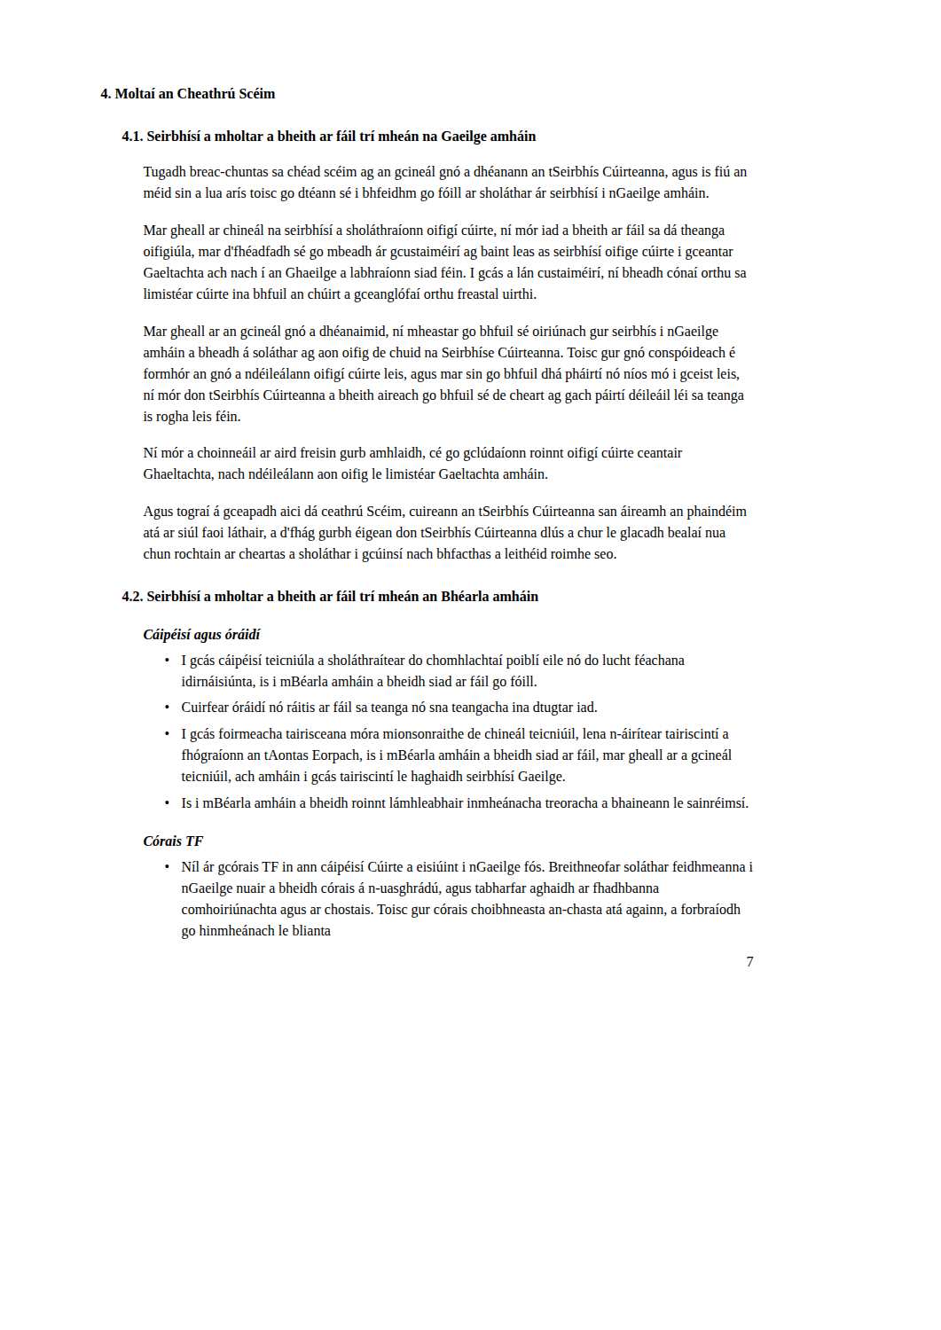4. Moltaí an Cheathrú Scéim
4.1. Seirbhísí a mholtar a bheith ar fáil trí mheán na Gaeilge amháin
Tugadh breac-chuntas sa chéad scéim ag an gcineál gnó a dhéanann an tSeirbhís Cúirteanna, agus is fiú an méid sin a lua arís toisc go dtéann sé i bhfeidhm go fóill ar sholáthar ár seirbhísí i nGaeilge amháin.
Mar gheall ar chineál na seirbhísí a sholáthraíonn oifigí cúirte, ní mór iad a bheith ar fáil sa dá theanga oifigiúla, mar d'fhéadfadh sé go mbeadh ár gcustaiméirí ag baint leas as seirbhísí oifige cúirte i gceantar Gaeltachta ach nach í an Ghaeilge a labhraíonn siad féin. I gcás a lán custaiméirí, ní bheadh cónaí orthu sa limistéar cúirte ina bhfuil an chúirt a gceanglófaí orthu freastal uirthi.
Mar gheall ar an gcineál gnó a dhéanaimid, ní mheastar go bhfuil sé oiriúnach gur seirbhís i nGaeilge amháin a bheadh á soláthar ag aon oifig de chuid na Seirbhíse Cúirteanna. Toisc gur gnó conspóideach é formhór an gnó a ndéileálann oifigí cúirte leis, agus mar sin go bhfuil dhá pháirtí nó níos mó i gceist leis, ní mór don tSeirbhís Cúirteanna a bheith aireach go bhfuil sé de cheart ag gach páirtí déileáil léi sa teanga is rogha leis féin.
Ní mór a choinneáil ar aird freisin gurb amhlaidh, cé go gclúdaíonn roinnt oifigí cúirte ceantair Ghaeltachta, nach ndéileálann aon oifig le limistéar Gaeltachta amháin.
Agus tograí á gceapadh aici dá ceathrú Scéim, cuireann an tSeirbhís Cúirteanna san áireamh an phaindéim atá ar siúl faoi láthair, a d'fhág gurbh éigean don tSeirbhís Cúirteanna dlús a chur le glacadh bealaí nua chun rochtain ar cheartas a sholáthar i gcúinsí nach bhfacthas a leithéid roimhe seo.
4.2. Seirbhísí a mholtar a bheith ar fáil trí mheán an Bhéarla amháin
Cáipéisí agus óráidí
I gcás cáipéisí teicniúla a sholáthraítear do chomhlachtaí poiblí eile nó do lucht féachana idirnáisiúnta, is i mBéarla amháin a bheidh siad ar fáil go fóill.
Cuirfear óráidí nó ráitis ar fáil sa teanga nó sna teangacha ina dtugtar iad.
I gcás foirmeacha tairisceana móra mionsonraithe de chineál teicniúil, lena n-áirítear tairiscintí a fhógraíonn an tAontas Eorpach, is i mBéarla amháin a bheidh siad ar fáil, mar gheall ar a gcineál teicniúil, ach amháin i gcás tairiscintí le haghaidh seirbhísí Gaeilge.
Is i mBéarla amháin a bheidh roinnt lámhleabhair inmheánacha treoracha a bhaineann le sainréimsí.
Córais TF
Níl ár gcórais TF in ann cáipéisí Cúirte a eisiúint i nGaeilge fós. Breithneofar soláthar feidhmeanna i nGaeilge nuair a bheidh córais á n-uasghrádú, agus tabharfar aghaidh ar fhadhbanna comhoiriúnachta agus ar chostais. Toisc gur córais choibhneasta an-chasta atá againn, a forbraíodh go hinmheánach le blianta
7